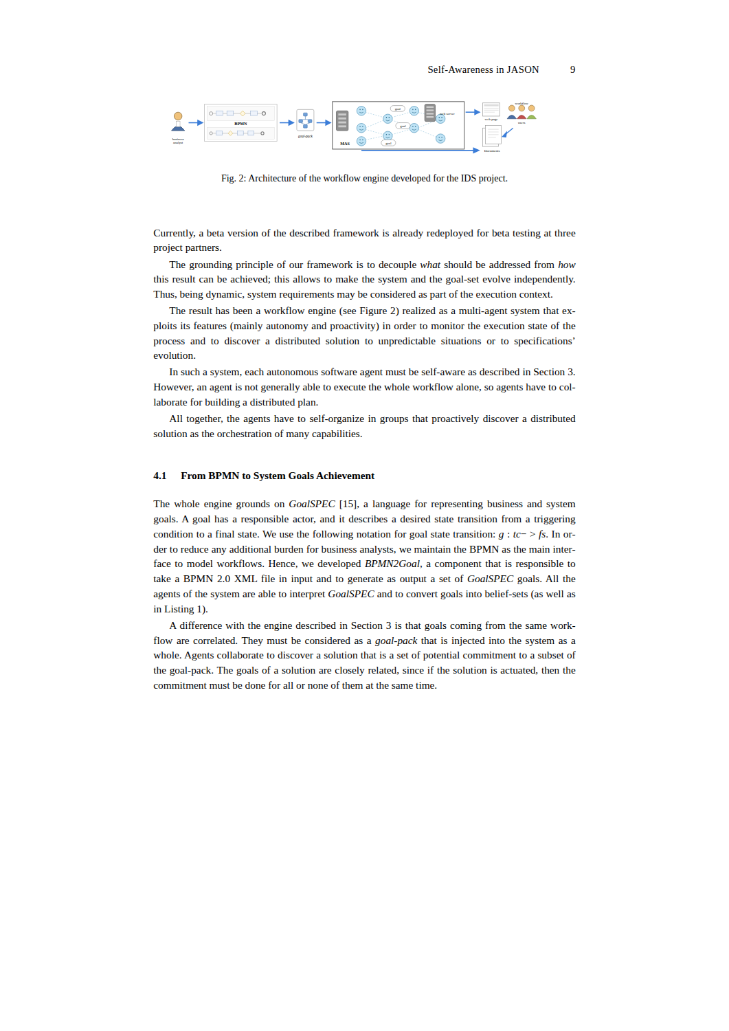Self-Awareness in JASON 9
business analyst BPMN goal-pack MAS goal goal goal web server web page workflow users users Documents
Fig. 2: Architecture of the workflow engine developed for the IDS project.
Currently, a beta version of the described framework is already redeployed for beta testing at three project partners.
The grounding principle of our framework is to decouple what should be addressed from how this result can be achieved; this allows to make the system and the goal-set evolve independently. Thus, being dynamic, system requirements may be considered as part of the execution context.
The result has been a workflow engine (see Figure 2) realized as a multi-agent system that exploits its features (mainly autonomy and proactivity) in order to monitor the execution state of the process and to discover a distributed solution to unpredictable situations or to specifications’ evolution.
In such a system, each autonomous software agent must be self-aware as described in Section 3. However, an agent is not generally able to execute the whole workflow alone, so agents have to collaborate for building a distributed plan.
All together, the agents have to self-organize in groups that proactively discover a distributed solution as the orchestration of many capabilities.
4.1 From BPMN to System Goals Achievement
The whole engine grounds on GoalSPEC [15], a language for representing business and system goals. A goal has a responsible actor, and it describes a desired state transition from a triggering condition to a final state. We use the following notation for goal state transition: g : tc− > fs. In order to reduce any additional burden for business analysts, we maintain the BPMN as the main interface to model workflows. Hence, we developed BPMN2Goal, a component that is responsible to take a BPMN 2.0 XML file in input and to generate as output a set of GoalSPEC goals. All the agents of the system are able to interpret GoalSPEC and to convert goals into belief-sets (as well as in Listing 1).
A difference with the engine described in Section 3 is that goals coming from the same workflow are correlated. They must be considered as a goal-pack that is injected into the system as a whole. Agents collaborate to discover a solution that is a set of potential commitment to a subset of the goal-pack. The goals of a solution are closely related, since if the solution is actuated, then the commitment must be done for all or none of them at the same time.